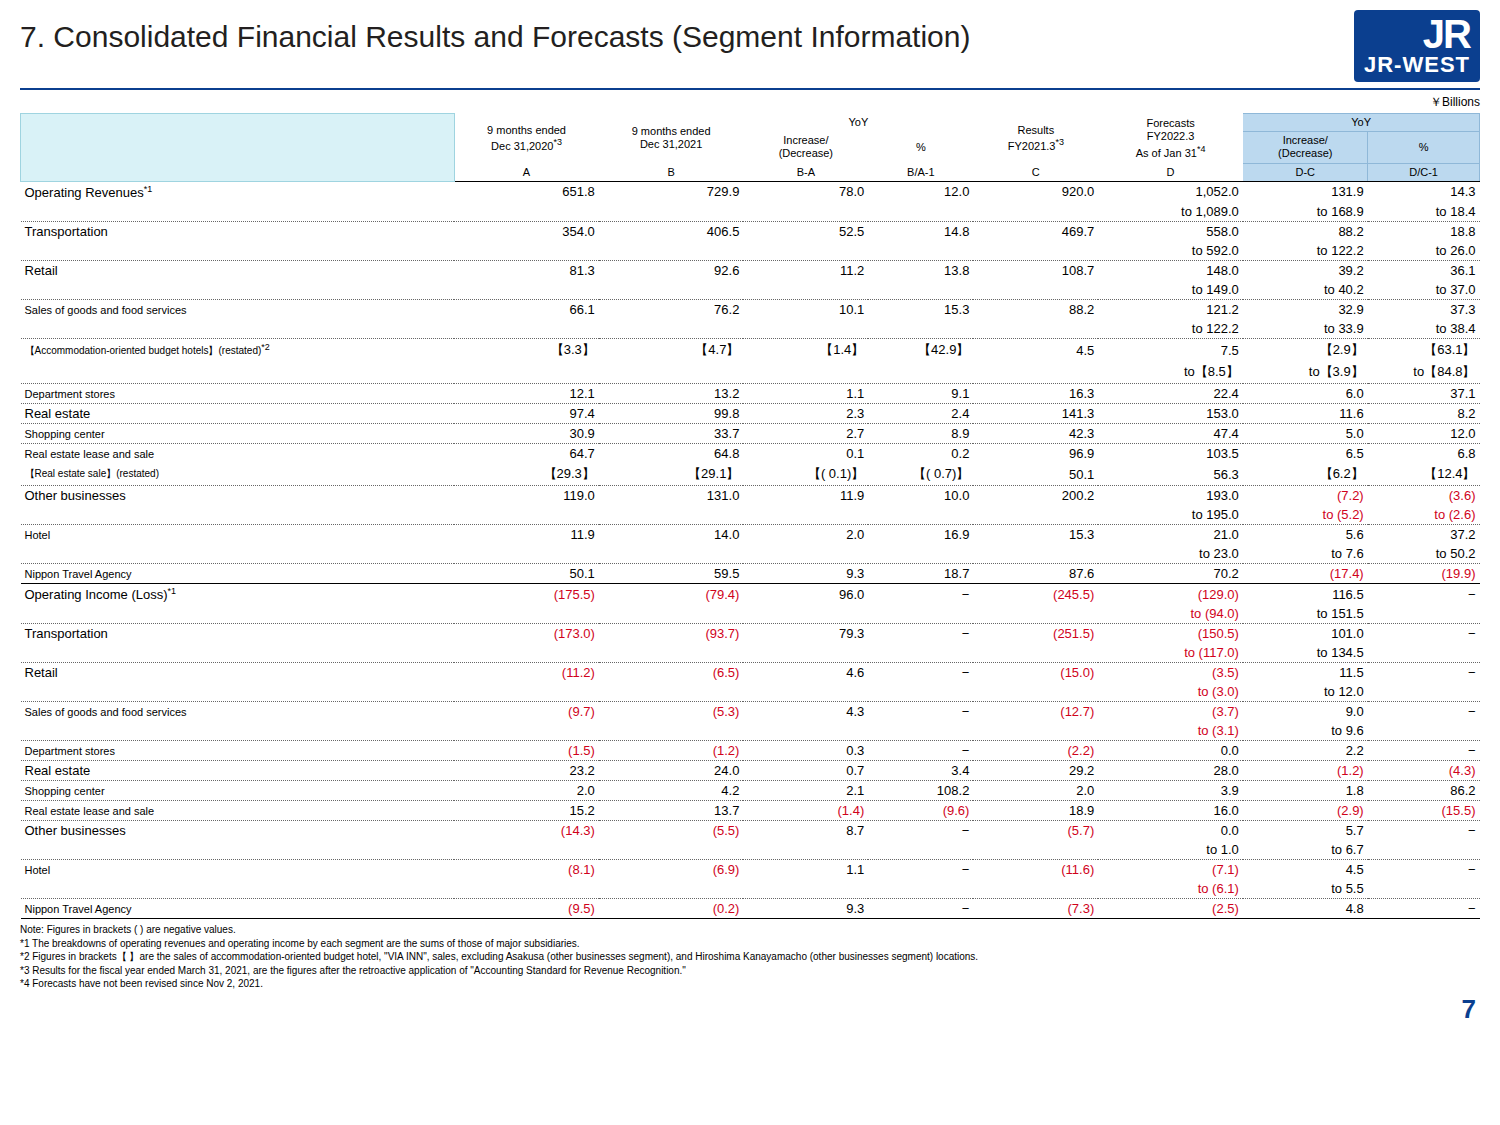7. Consolidated Financial Results and Forecasts (Segment Information)
JR JR-WEST
￥Billions
| | 9 months ended Dec 31,2020 *3 | 9 months ended Dec 31,2021 | YoY | Results FY2021.3 *3 | Forecasts FY2022.3 As of Jan 31 *4 | YoY |
| --- | --- | --- | --- | --- | --- | --- |
| Increase/ (Decrease) | % | Increase/ (Decrease) | % |
| A | B | B-A | B/A-1 | C | D | D-C | D/C-1 |
| Operating Revenues *1 | 651.8 | 729.9 | 78.0 | 12.0 | 920.0 | 1,052.0 | 131.9 | 14.3 |
| | | | | | | to 1,089.0 | to 168.9 | to 18.4 |
| Transportation | 354.0 | 406.5 | 52.5 | 14.8 | 469.7 | 558.0 | 88.2 | 18.8 |
| | | | | | | to 592.0 | to 122.2 | to 26.0 |
| Retail | 81.3 | 92.6 | 11.2 | 13.8 | 108.7 | 148.0 | 39.2 | 36.1 |
| | | | | | | to 149.0 | to 40.2 | to 37.0 |
| Sales of goods and food services | 66.1 | 76.2 | 10.1 | 15.3 | 88.2 | 121.2 | 32.9 | 37.3 |
| | | | | | | to 122.2 | to 33.9 | to 38.4 |
| 【Accommodation-oriented budget hotels】(restated) *2 | 【3.3】 | 【4.7】 | 【1.4】 | 【42.9】 | 4.5 | 7.5 | 【2.9】 | 【63.1】 |
| | | | | | | to【8.5】 | to【3.9】 | to【84.8】 |
| Department stores | 12.1 | 13.2 | 1.1 | 9.1 | 16.3 | 22.4 | 6.0 | 37.1 |
| Real estate | 97.4 | 99.8 | 2.3 | 2.4 | 141.3 | 153.0 | 11.6 | 8.2 |
| Shopping center | 30.9 | 33.7 | 2.7 | 8.9 | 42.3 | 47.4 | 5.0 | 12.0 |
| Real estate lease and sale | 64.7 | 64.8 | 0.1 | 0.2 | 96.9 | 103.5 | 6.5 | 6.8 |
| 【Real estate sale】(restated) | 【29.3】 | 【29.1】 | 【( 0.1)】 | 【( 0.7)】 | 50.1 | 56.3 | 【6.2】 | 【12.4】 |
| Other businesses | 119.0 | 131.0 | 11.9 | 10.0 | 200.2 | 193.0 | (7.2) | (3.6) |
| | | | | | | to 195.0 | to (5.2) | to (2.6) |
| Hotel | 11.9 | 14.0 | 2.0 | 16.9 | 15.3 | 21.0 | 5.6 | 37.2 |
| | | | | | | to 23.0 | to 7.6 | to 50.2 |
| Nippon Travel Agency | 50.1 | 59.5 | 9.3 | 18.7 | 87.6 | 70.2 | (17.4) | (19.9) |
| Operating Income (Loss) *1 | (175.5) | (79.4) | 96.0 | − | (245.5) | (129.0) | 116.5 | − |
| | | | | | | to (94.0) | to 151.5 | |
| Transportation | (173.0) | (93.7) | 79.3 | − | (251.5) | (150.5) | 101.0 | − |
| | | | | | | to (117.0) | to 134.5 | |
| Retail | (11.2) | (6.5) | 4.6 | − | (15.0) | (3.5) | 11.5 | − |
| | | | | | | to (3.0) | to 12.0 | |
| Sales of goods and food services | (9.7) | (5.3) | 4.3 | − | (12.7) | (3.7) | 9.0 | − |
| | | | | | | to (3.1) | to 9.6 | |
| Department stores | (1.5) | (1.2) | 0.3 | − | (2.2) | 0.0 | 2.2 | − |
| Real estate | 23.2 | 24.0 | 0.7 | 3.4 | 29.2 | 28.0 | (1.2) | (4.3) |
| Shopping center | 2.0 | 4.2 | 2.1 | 108.2 | 2.0 | 3.9 | 1.8 | 86.2 |
| Real estate lease and sale | 15.2 | 13.7 | (1.4) | (9.6) | 18.9 | 16.0 | (2.9) | (15.5) |
| Other businesses | (14.3) | (5.5) | 8.7 | − | (5.7) | 0.0 | 5.7 | − |
| | | | | | | to 1.0 | to 6.7 | |
| Hotel | (8.1) | (6.9) | 1.1 | − | (11.6) | (7.1) | 4.5 | − |
| | | | | | | to (6.1) | to 5.5 | |
| Nippon Travel Agency | (9.5) | (0.2) | 9.3 | − | (7.3) | (2.5) | 4.8 | − |
Note: Figures in brackets ( ) are negative values.
*1 The breakdowns of operating revenues and operating income by each segment are the sums of those of major subsidiaries.
*2 Figures in brackets【 】are the sales of accommodation-oriented budget hotel, "VIA INN", sales, excluding Asakusa (other businesses segment), and Hiroshima Kanayamacho (other businesses segment) locations.
*3 Results for the fiscal year ended March 31, 2021, are the figures after the retroactive application of "Accounting Standard for Revenue Recognition."
*4 Forecasts have not been revised since Nov 2, 2021.
7